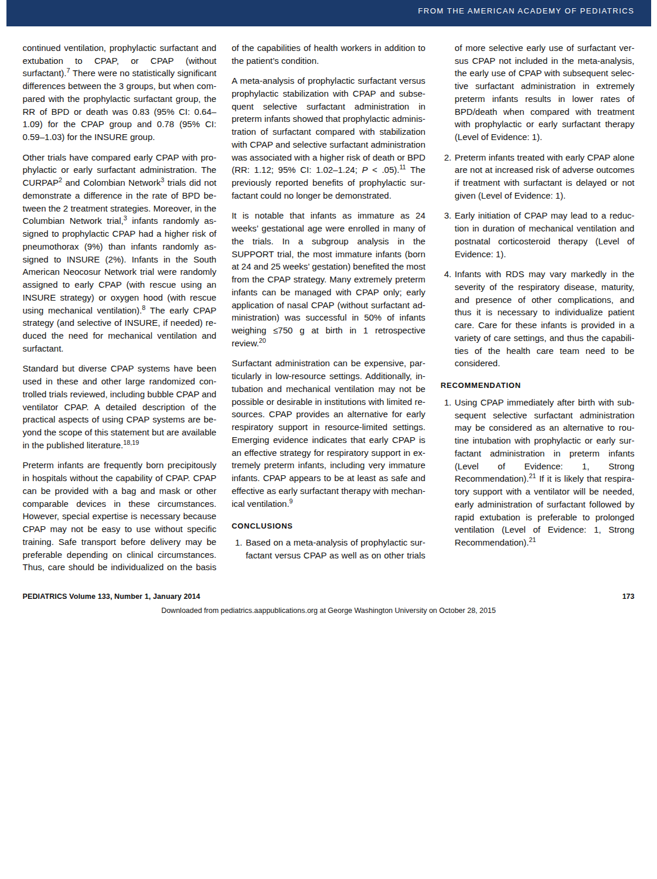From the American Academy of Pediatrics
continued ventilation, prophylactic surfactant and extubation to CPAP, or CPAP (without surfactant).7 There were no statistically significant differences between the 3 groups, but when compared with the prophylactic surfactant group, the RR of BPD or death was 0.83 (95% CI: 0.64–1.09) for the CPAP group and 0.78 (95% CI: 0.59–1.03) for the INSURE group.
Other trials have compared early CPAP with prophylactic or early surfactant administration. The CURPAP2 and Colombian Network3 trials did not demonstrate a difference in the rate of BPD between the 2 treatment strategies. Moreover, in the Columbian Network trial,3 infants randomly assigned to prophylactic CPAP had a higher risk of pneumothorax (9%) than infants randomly assigned to INSURE (2%). Infants in the South American Neocosur Network trial were randomly assigned to early CPAP (with rescue using an INSURE strategy) or oxygen hood (with rescue using mechanical ventilation).8 The early CPAP strategy (and selective of INSURE, if needed) reduced the need for mechanical ventilation and surfactant.
Standard but diverse CPAP systems have been used in these and other large randomized controlled trials reviewed, including bubble CPAP and ventilator CPAP. A detailed description of the practical aspects of using CPAP systems are beyond the scope of this statement but are available in the published literature.18,19
Preterm infants are frequently born precipitously in hospitals without the capability of CPAP. CPAP can be provided with a bag and mask or other comparable devices in these circumstances. However, special expertise is necessary because CPAP may not be easy to use without specific training. Safe transport before delivery may be preferable depending on clinical circumstances. Thus, care should be individualized on the basis of the capabilities of health workers in addition to the patient’s condition.
A meta-analysis of prophylactic surfactant versus prophylactic stabilization with CPAP and subsequent selective surfactant administration in preterm infants showed that prophylactic administration of surfactant compared with stabilization with CPAP and selective surfactant administration was associated with a higher risk of death or BPD (RR: 1.12; 95% CI: 1.02–1.24; P < .05).11 The previously reported benefits of prophylactic surfactant could no longer be demonstrated.
It is notable that infants as immature as 24 weeks’ gestational age were enrolled in many of the trials. In a subgroup analysis in the SUPPORT trial, the most immature infants (born at 24 and 25 weeks’ gestation) benefited the most from the CPAP strategy. Many extremely preterm infants can be managed with CPAP only; early application of nasal CPAP (without surfactant administration) was successful in 50% of infants weighing ≤750 g at birth in 1 retrospective review.20
Surfactant administration can be expensive, particularly in low-resource settings. Additionally, intubation and mechanical ventilation may not be possible or desirable in institutions with limited resources. CPAP provides an alternative for early respiratory support in resource-limited settings. Emerging evidence indicates that early CPAP is an effective strategy for respiratory support in extremely preterm infants, including very immature infants. CPAP appears to be at least as safe and effective as early surfactant therapy with mechanical ventilation.9
Conclusions
Based on a meta-analysis of prophylactic surfactant versus CPAP as well as on other trials of more selective early use of surfactant versus CPAP not included in the meta-analysis, the early use of CPAP with subsequent selective surfactant administration in extremely preterm infants results in lower rates of BPD/death when compared with treatment with prophylactic or early surfactant therapy (Level of Evidence: 1).
Preterm infants treated with early CPAP alone are not at increased risk of adverse outcomes if treatment with surfactant is delayed or not given (Level of Evidence: 1).
Early initiation of CPAP may lead to a reduction in duration of mechanical ventilation and postnatal corticosteroid therapy (Level of Evidence: 1).
Infants with RDS may vary markedly in the severity of the respiratory disease, maturity, and presence of other complications, and thus it is necessary to individualize patient care. Care for these infants is provided in a variety of care settings, and thus the capabilities of the health care team need to be considered.
Recommendation
Using CPAP immediately after birth with subsequent selective surfactant administration may be considered as an alternative to routine intubation with prophylactic or early surfactant administration in preterm infants (Level of Evidence: 1, Strong Recommendation).21 If it is likely that respiratory support with a ventilator will be needed, early administration of surfactant followed by rapid extubation is preferable to prolonged ventilation (Level of Evidence: 1, Strong Recommendation).21
PEDIATRICS Volume 133, Number 1, January 2014
173
Downloaded from pediatrics.aappublications.org at George Washington University on October 28, 2015